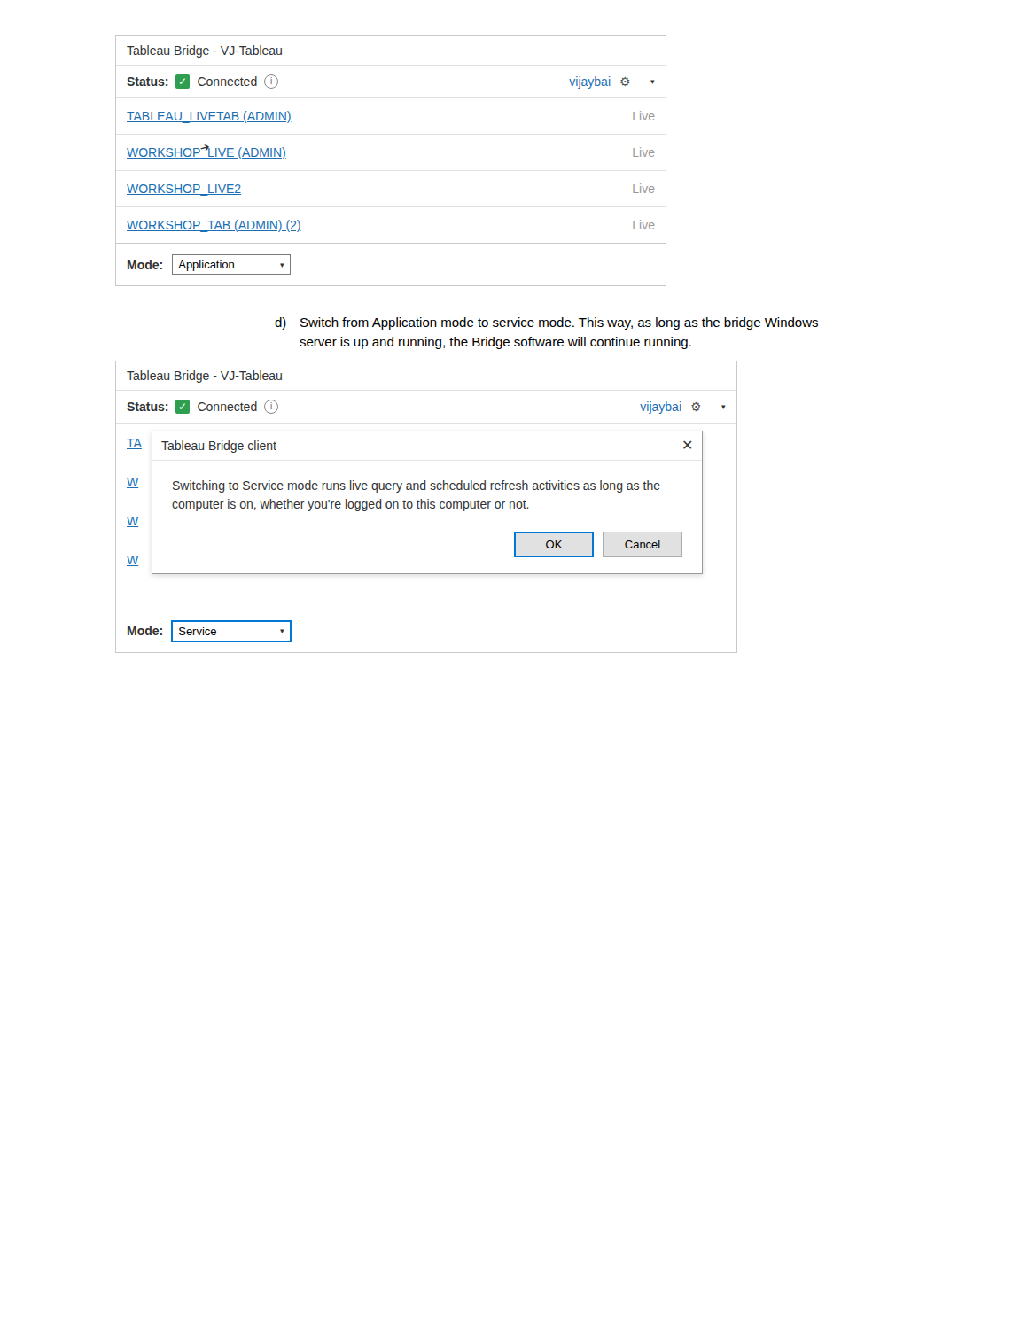Tableau Bridge - VJ-Tableau
Status: ✓ Connected i
vijaybai ⚙ ▾
TABLEAU_LIVETAB (ADMIN) Live
WORKSHOP_LIVE (ADMIN) Live
WORKSHOP_LIVE2 Live
WORKSHOP_TAB (ADMIN) (2) Live
Mode: Application ▾
➔
d) Switch from Application mode to service mode. This way, as long as the bridge Windows server is up and running, the Bridge software will continue running.
Tableau Bridge - VJ-Tableau
Status: ✓ Connected i
vijaybai ⚙ ▾
TA
W
W
W
Mode: Service ▾
Tableau Bridge client ✕
Switching to Service mode runs live query and scheduled refresh activities as long as the computer is on, whether you're logged on to this computer or not.
OK Cancel